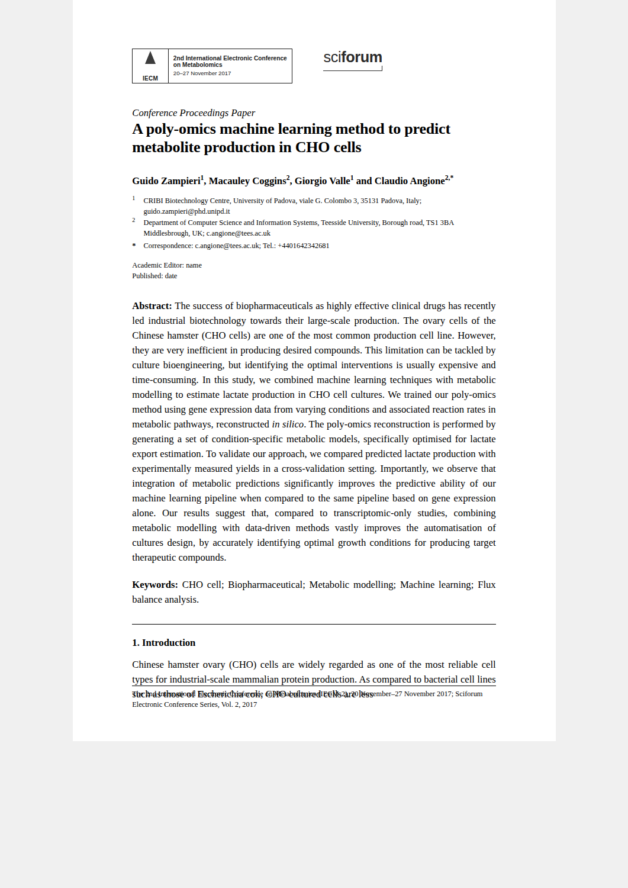IECM
2nd International Electronic Conference on Metabolomics 20–27 November 2017
sciforum
Conference Proceedings Paper
A poly-omics machine learning method to predict metabolite production in CHO cells
Guido Zampieri1, Macauley Coggins2, Giorgio Valle1 and Claudio Angione2,*
1 CRIBI Biotechnology Centre, University of Padova, viale G. Colombo 3, 35131 Padova, Italy; guido.zampieri@phd.unipd.it
2 Department of Computer Science and Information Systems, Teesside University, Borough road, TS1 3BA Middlesbrough, UK; c.angione@tees.ac.uk
*Correspondence: c.angione@tees.ac.uk; Tel.: +4401642342681
Academic Editor: name
Published: date
Abstract: The success of biopharmaceuticals as highly effective clinical drugs has recently led industrial biotechnology towards their large-scale production. The ovary cells of the Chinese hamster (CHO cells) are one of the most common production cell line. However, they are very inefficient in producing desired compounds. This limitation can be tackled by culture bioengineering, but identifying the optimal interventions is usually expensive and time-consuming. In this study, we combined machine learning techniques with metabolic modelling to estimate lactate production in CHO cell cultures. We trained our poly-omics method using gene expression data from varying conditions and associated reaction rates in metabolic pathways, reconstructed in silico. The poly-omics reconstruction is performed by generating a set of condition-specific metabolic models, specifically optimised for lactate export estimation. To validate our approach, we compared predicted lactate production with experimentally measured yields in a cross-validation setting. Importantly, we observe that integration of metabolic predictions significantly improves the predictive ability of our machine learning pipeline when compared to the same pipeline based on gene expression alone. Our results suggest that, compared to transcriptomic-only studies, combining metabolic modelling with data-driven methods vastly improves the automatisation of cultures design, by accurately identifying optimal growth conditions for producing target therapeutic compounds.
Keywords: CHO cell; Biopharmaceutical; Metabolic modelling; Machine learning; Flux balance analysis.
1. Introduction
Chinese hamster ovary (CHO) cells are widely regarded as one of the most reliable cell types for industrial-scale mammalian protein production. As compared to bacterial cell lines such as those of Escherichia coli, CHO cultured cells are less
The 2nd International Electronic Conference on Metabolomics (IECM-2), 20 November–27 November 2017; Sciforum Electronic Conference Series, Vol. 2, 2017